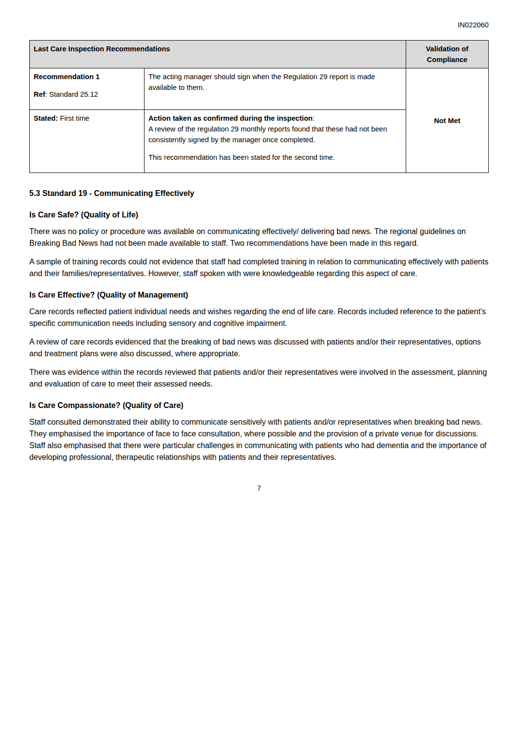IN022060
| Last Care Inspection Recommendations | Validation of Compliance |
| --- | --- |
| Recommendation 1 Ref : Standard 25.12 | The acting manager should sign when the Regulation 29 report is made available to them. | Not Met |
| Stated: First time | Action taken as confirmed during the inspection : A review of the regulation 29 monthly reports found that these had not been consistently signed by the manager once completed. This recommendation has been stated for the second time. |
5.3 Standard 19 - Communicating Effectively
Is Care Safe? (Quality of Life)
There was no policy or procedure was available on communicating effectively/ delivering bad news. The regional guidelines on Breaking Bad News had not been made available to staff. Two recommendations have been made in this regard.
A sample of training records could not evidence that staff had completed training in relation to communicating effectively with patients and their families/representatives. However, staff spoken with were knowledgeable regarding this aspect of care.
Is Care Effective? (Quality of Management)
Care records reflected patient individual needs and wishes regarding the end of life care. Records included reference to the patient's specific communication needs including sensory and cognitive impairment.
A review of care records evidenced that the breaking of bad news was discussed with patients and/or their representatives, options and treatment plans were also discussed, where appropriate.
There was evidence within the records reviewed that patients and/or their representatives were involved in the assessment, planning and evaluation of care to meet their assessed needs.
Is Care Compassionate? (Quality of Care)
Staff consulted demonstrated their ability to communicate sensitively with patients and/or representatives when breaking bad news. They emphasised the importance of face to face consultation, where possible and the provision of a private venue for discussions. Staff also emphasised that there were particular challenges in communicating with patients who had dementia and the importance of developing professional, therapeutic relationships with patients and their representatives.
7